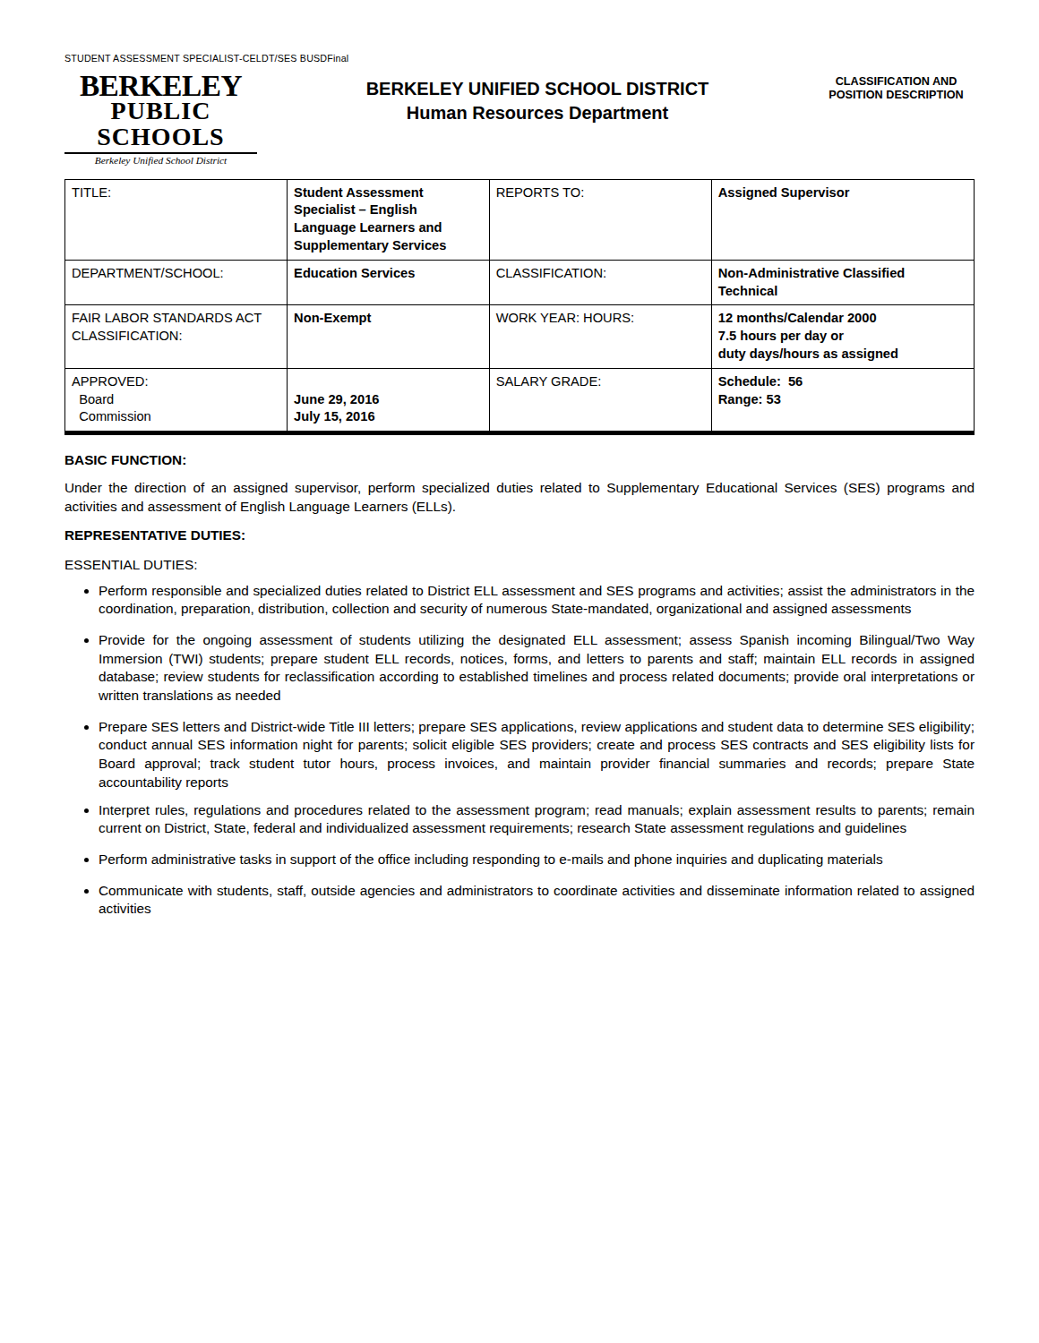STUDENT ASSESSMENT SPECIALIST-CELDT/SES BUSDFinal
BERKELEY PUBLIC SCHOOLS
Berkeley Unified School District
BERKELEY UNIFIED SCHOOL DISTRICT
Human Resources Department
CLASSIFICATION AND
POSITION DESCRIPTION
| TITLE: | Student Assessment Specialist – English Language Learners and Supplementary Services | REPORTS TO: | Assigned Supervisor |
| DEPARTMENT/SCHOOL: | Education Services | CLASSIFICATION: | Non-Administrative Classified Technical |
| FAIR LABOR STANDARDS ACT CLASSIFICATION: | Non-Exempt | WORK YEAR: HOURS: | 12 months/Calendar 2000 7.5 hours per day or duty days/hours as assigned |
| APPROVED: Board Commission | June 29, 2016 July 15, 2016 | SALARY GRADE: | Schedule: 56 Range: 53 |
BASIC FUNCTION:
Under the direction of an assigned supervisor, perform specialized duties related to Supplementary Educational Services (SES) programs and activities and assessment of English Language Learners (ELLs).
REPRESENTATIVE DUTIES:
ESSENTIAL DUTIES:
Perform responsible and specialized duties related to District ELL assessment and SES programs and activities; assist the administrators in the coordination, preparation, distribution, collection and security of numerous State-mandated, organizational and assigned assessments
Provide for the ongoing assessment of students utilizing the designated ELL assessment; assess Spanish incoming Bilingual/Two Way Immersion (TWI) students; prepare student ELL records, notices, forms, and letters to parents and staff; maintain ELL records in assigned database; review students for reclassification according to established timelines and process related documents; provide oral interpretations or written translations as needed
Prepare SES letters and District-wide Title III letters; prepare SES applications, review applications and student data to determine SES eligibility; conduct annual SES information night for parents; solicit eligible SES providers; create and process SES contracts and SES eligibility lists for Board approval; track student tutor hours, process invoices, and maintain provider financial summaries and records; prepare State accountability reports
Interpret rules, regulations and procedures related to the assessment program; read manuals; explain assessment results to parents; remain current on District, State, federal and individualized assessment requirements; research State assessment regulations and guidelines
Perform administrative tasks in support of the office including responding to e-mails and phone inquiries and duplicating materials
Communicate with students, staff, outside agencies and administrators to coordinate activities and disseminate information related to assigned activities